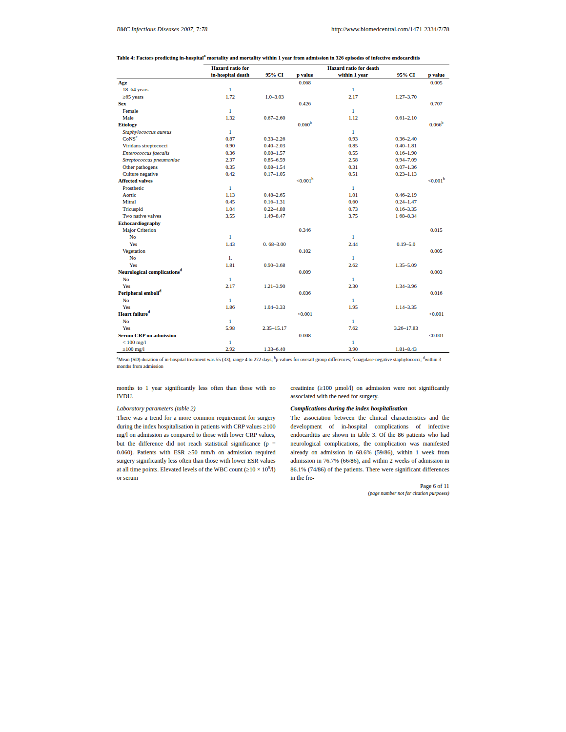BMC Infectious Diseases 2007, 7:78
http://www.biomedcentral.com/1471-2334/7/78
Table 4: Factors predicting in-hospitala mortality and mortality within 1 year from admission in 326 episodes of infective endocarditis
| | Hazard ratio for in-hospital death | 95% CI | p value | Hazard ratio for death within 1 year | 95% CI | p value |
| --- | --- | --- | --- | --- | --- | --- |
| Age | | | 0.068 | | | 0.005 |
| 18–64 years | 1 | | | 1 | | |
| ≥65 years | 1.72 | 1.0–3.03 | | 2.17 | 1.27–3.70 | |
| Sex | | | 0.426 | | | 0.707 |
| Female | 1 | | | 1 | | |
| Male | 1.32 | 0.67–2.60 | | 1.12 | 0.61–2.10 | |
| Etiology | | | 0.060 b | | | 0.066 b |
| Staphylococcus aureus | 1 | | | 1 | | |
| CoNS c | 0.87 | 0.33–2.26 | | 0.93 | 0.36–2.40 | |
| Viridans streptococci | 0.90 | 0.40–2.03 | | 0.85 | 0.40–1.81 | |
| Enterococcus faecalis | 0.36 | 0.08–1.57 | | 0.55 | 0.16–1.90 | |
| Streptococcus pneumoniae | 2.37 | 0.85–6.59 | | 2.58 | 0.94–7.09 | |
| Other pathogens | 0.35 | 0.08–1.54 | | 0.31 | 0.07–1.36 | |
| Culture negative | 0.42 | 0.17–1.05 | | 0.51 | 0.23–1.13 | |
| Affected valves | | | <0.001 b | | | <0.001 b |
| Prosthetic | 1 | | | 1 | | |
| Aortic | 1.13 | 0.48–2.65 | | 1.01 | 0.46–2.19 | |
| Mitral | 0.45 | 0.16–1.31 | | 0.60 | 0.24–1.47 | |
| Tricuspid | 1.04 | 0.22–4.88 | | 0.73 | 0.16–3.35 | |
| Two native valves | 3.55 | 1.49–8.47 | | 3.75 | 1 68–8.34 | |
| Echocardiography | | | | | | |
| Major Criterion | | | 0.346 | | | 0.015 |
| No | 1 | | | 1 | | |
| Yes | 1.43 | 0. 68–3.00 | | 2.44 | 0.19–5.0 | |
| Vegetation | | | 0.102 | | | 0.005 |
| No | 1. | | | 1 | | |
| Yes | 1.81 | 0.90–3.68 | | 2.62 | 1.35–5.09 | |
| Neurological complications d | | | 0.009 | | | 0.003 |
| No | 1 | | | 1 | | |
| Yes | 2.17 | 1.21–3.90 | | 2.30 | 1.34–3.96 | |
| Peripheral emboli d | | | 0.036 | | | 0.016 |
| No | 1 | | | 1 | | |
| Yes | 1.86 | 1.04–3.33 | | 1.95 | 1.14–3.35 | |
| Heart failure d | | | <0.001 | | | <0.001 |
| No | 1 | | | 1 | | |
| Yes | 5.98 | 2.35–15.17 | | 7.62 | 3.26–17.83 | |
| Serum CRP on admission | | | 0.008 | | | <0.001 |
| < 100 mg/l | 1 | | | 1 | | |
| ≥100 mg/l | 2.92 | 1.33–6.40 | | 3.90 | 1.81–8.43 | |
aMean (SD) duration of in-hospital treatment was 55 (33), range 4 to 272 days; bp values for overall group differences; ccoagulase-negative staphylococci; dwithin 3 months from admission
months to 1 year significantly less often than those with no IVDU.
Laboratory parameters (table 2)
There was a trend for a more common requirement for surgery during the index hospitalisation in patients with CRP values ≥100 mg/l on admission as compared to those with lower CRP values, but the difference did not reach statistical significance (p = 0.060). Patients with ESR ≥50 mm/h on admission required surgery significantly less often than those with lower ESR values at all time points. Elevated levels of the WBC count (≥10 × 109/l) or serum
creatinine (≥100 µmol/l) on admission were not significantly associated with the need for surgery.
Complications during the index hospitalisation
The association between the clinical characteristics and the development of in-hospital complications of infective endocarditis are shown in table 3. Of the 86 patients who had neurological complications, the complication was manifested already on admission in 68.6% (59/86), within 1 week from admission in 76.7% (66/86), and within 2 weeks of admission in 86.1% (74/86) of the patients. There were significant differences in the fre-
Page 6 of 11
(page number not for citation purposes)